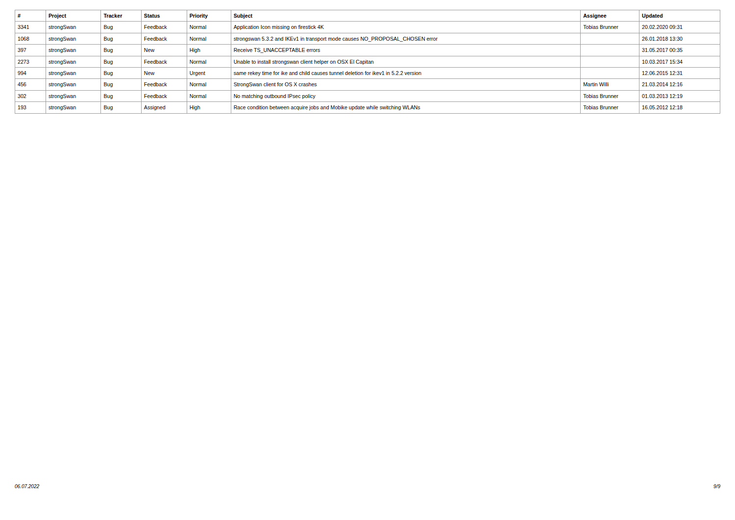| # | Project | Tracker | Status | Priority | Subject | Assignee | Updated |
| --- | --- | --- | --- | --- | --- | --- | --- |
| 3341 | strongSwan | Bug | Feedback | Normal | Application Icon missing on firestick 4K | Tobias Brunner | 20.02.2020 09:31 |
| 1068 | strongSwan | Bug | Feedback | Normal | strongswan 5.3.2 and IKEv1 in transport mode causes NO_PROPOSAL_CHOSEN error | | 26.01.2018 13:30 |
| 397 | strongSwan | Bug | New | High | Receive TS_UNACCEPTABLE errors | | 31.05.2017 00:35 |
| 2273 | strongSwan | Bug | Feedback | Normal | Unable to install strongswan client helper on OSX El Capitan | | 10.03.2017 15:34 |
| 994 | strongSwan | Bug | New | Urgent | same rekey time for ike and child causes tunnel deletion for ikev1 in 5.2.2 version | | 12.06.2015 12:31 |
| 456 | strongSwan | Bug | Feedback | Normal | StrongSwan client for OS X crashes | Martin Willi | 21.03.2014 12:16 |
| 302 | strongSwan | Bug | Feedback | Normal | No matching outbound IPsec policy | Tobias Brunner | 01.03.2013 12:19 |
| 193 | strongSwan | Bug | Assigned | High | Race condition between acquire jobs and Mobike update while switching WLANs | Tobias Brunner | 16.05.2012 12:18 |
06.07.2022 9/9